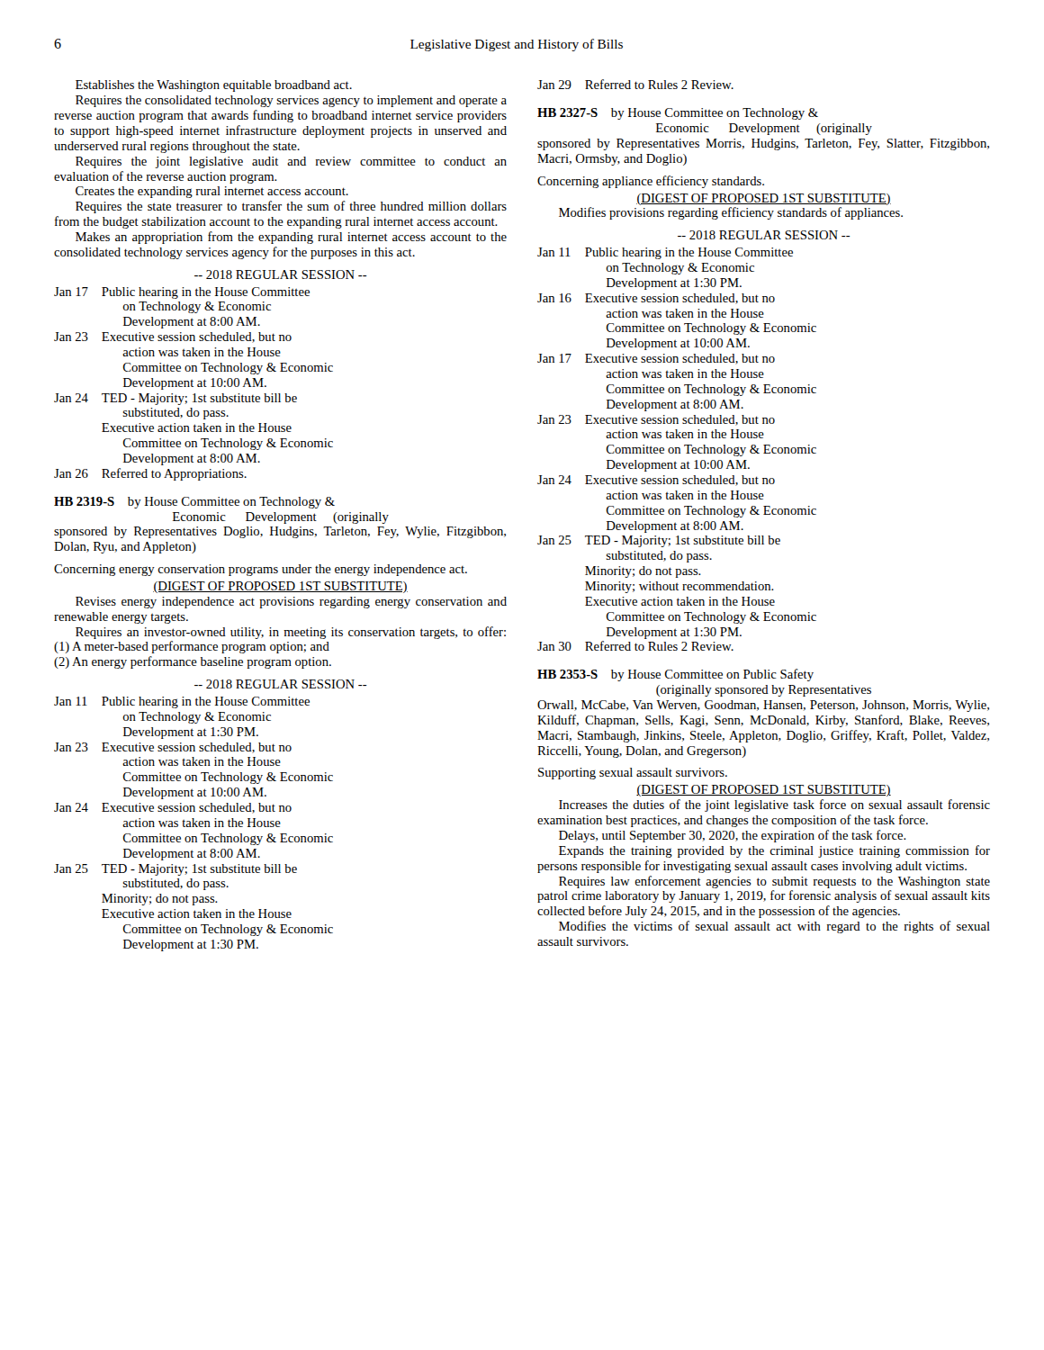6
Legislative Digest and History of Bills
Establishes the Washington equitable broadband act.
Requires the consolidated technology services agency to implement and operate a reverse auction program that awards funding to broadband internet service providers to support high-speed internet infrastructure deployment projects in unserved and underserved rural regions throughout the state.
Requires the joint legislative audit and review committee to conduct an evaluation of the reverse auction program.
Creates the expanding rural internet access account.
Requires the state treasurer to transfer the sum of three hundred million dollars from the budget stabilization account to the expanding rural internet access account.
Makes an appropriation from the expanding rural internet access account to the consolidated technology services agency for the purposes in this act.
-- 2018 REGULAR SESSION --
| Jan 17 | Public hearing in the House Committee on Technology & Economic Development at 8:00 AM. |
| Jan 23 | Executive session scheduled, but no action was taken in the House Committee on Technology & Economic Development at 10:00 AM. |
| Jan 24 | TED - Majority; 1st substitute bill be substituted, do pass. Executive action taken in the House Committee on Technology & Economic Development at 8:00 AM. |
| Jan 26 | Referred to Appropriations. |
HB 2319-S by House Committee on Technology &Economic Development (originallysponsored by Representatives Doglio, Hudgins, Tarleton, Fey, Wylie, Fitzgibbon, Dolan, Ryu, and Appleton)
Concerning energy conservation programs under the energy independence act.
(DIGEST OF PROPOSED 1ST SUBSTITUTE)
Revises energy independence act provisions regarding energy conservation and renewable energy targets.
Requires an investor-owned utility, in meeting its conservation targets, to offer: (1) A meter-based performance program option; and
(2) An energy performance baseline program option.
-- 2018 REGULAR SESSION --
| Jan 11 | Public hearing in the House Committee on Technology & Economic Development at 1:30 PM. |
| Jan 23 | Executive session scheduled, but no action was taken in the House Committee on Technology & Economic Development at 10:00 AM. |
| Jan 24 | Executive session scheduled, but no action was taken in the House Committee on Technology & Economic Development at 8:00 AM. |
| Jan 25 | TED - Majority; 1st substitute bill be substituted, do pass. Minority; do not pass. Executive action taken in the House Committee on Technology & Economic Development at 1:30 PM. |
| Jan 29 | Referred to Rules 2 Review. |
HB 2327-S by House Committee on Technology &Economic Development (originallysponsored by Representatives Morris, Hudgins, Tarleton, Fey, Slatter, Fitzgibbon, Macri, Ormsby, and Doglio)
Concerning appliance efficiency standards.
(DIGEST OF PROPOSED 1ST SUBSTITUTE)
Modifies provisions regarding efficiency standards of appliances.
-- 2018 REGULAR SESSION --
| Jan 11 | Public hearing in the House Committee on Technology & Economic Development at 1:30 PM. |
| Jan 16 | Executive session scheduled, but no action was taken in the House Committee on Technology & Economic Development at 10:00 AM. |
| Jan 17 | Executive session scheduled, but no action was taken in the House Committee on Technology & Economic Development at 8:00 AM. |
| Jan 23 | Executive session scheduled, but no action was taken in the House Committee on Technology & Economic Development at 10:00 AM. |
| Jan 24 | Executive session scheduled, but no action was taken in the House Committee on Technology & Economic Development at 8:00 AM. |
| Jan 25 | TED - Majority; 1st substitute bill be substituted, do pass. Minority; do not pass. Minority; without recommendation. Executive action taken in the House Committee on Technology & Economic Development at 1:30 PM. |
| Jan 30 | Referred to Rules 2 Review. |
HB 2353-S by House Committee on Public Safety(originally sponsored by Representatives Orwall, McCabe, Van Werven, Goodman, Hansen, Peterson, Johnson, Morris, Wylie, Kilduff, Chapman, Sells, Kagi, Senn, McDonald, Kirby, Stanford, Blake, Reeves, Macri, Stambaugh, Jinkins, Steele, Appleton, Doglio, Griffey, Kraft, Pollet, Valdez, Riccelli, Young, Dolan, and Gregerson)
Supporting sexual assault survivors.
(DIGEST OF PROPOSED 1ST SUBSTITUTE)
Increases the duties of the joint legislative task force on sexual assault forensic examination best practices, and changes the composition of the task force.
Delays, until September 30, 2020, the expiration of the task force.
Expands the training provided by the criminal justice training commission for persons responsible for investigating sexual assault cases involving adult victims.
Requires law enforcement agencies to submit requests to the Washington state patrol crime laboratory by January 1, 2019, for forensic analysis of sexual assault kits collected before July 24, 2015, and in the possession of the agencies.
Modifies the victims of sexual assault act with regard to the rights of sexual assault survivors.